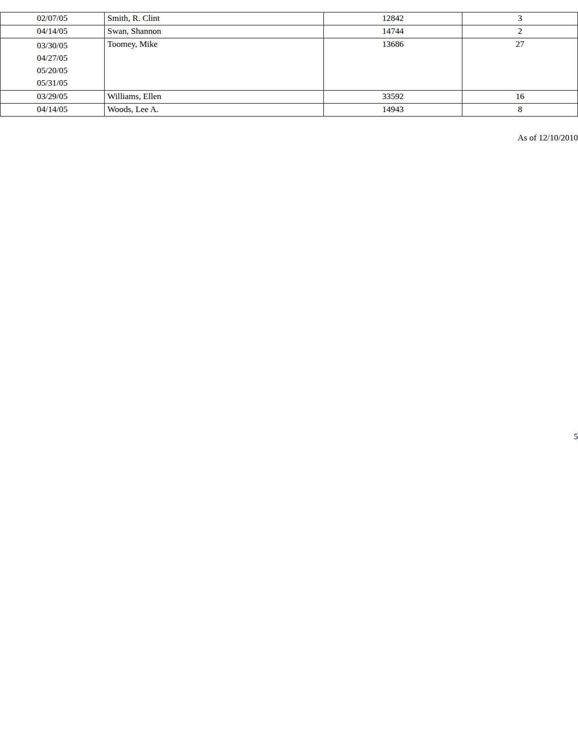| 02/07/05 | Smith, R. Clint | 12842 | 3 |
| 04/14/05 | Swan, Shannon | 14744 | 2 |
| 03/30/05 04/27/05 05/20/05 05/31/05 | Toomey, Mike | 13686 | 27 |
| 03/29/05 | Williams, Ellen | 33592 | 16 |
| 04/14/05 | Woods, Lee A. | 14943 | 8 |
As of 12/10/2010
5